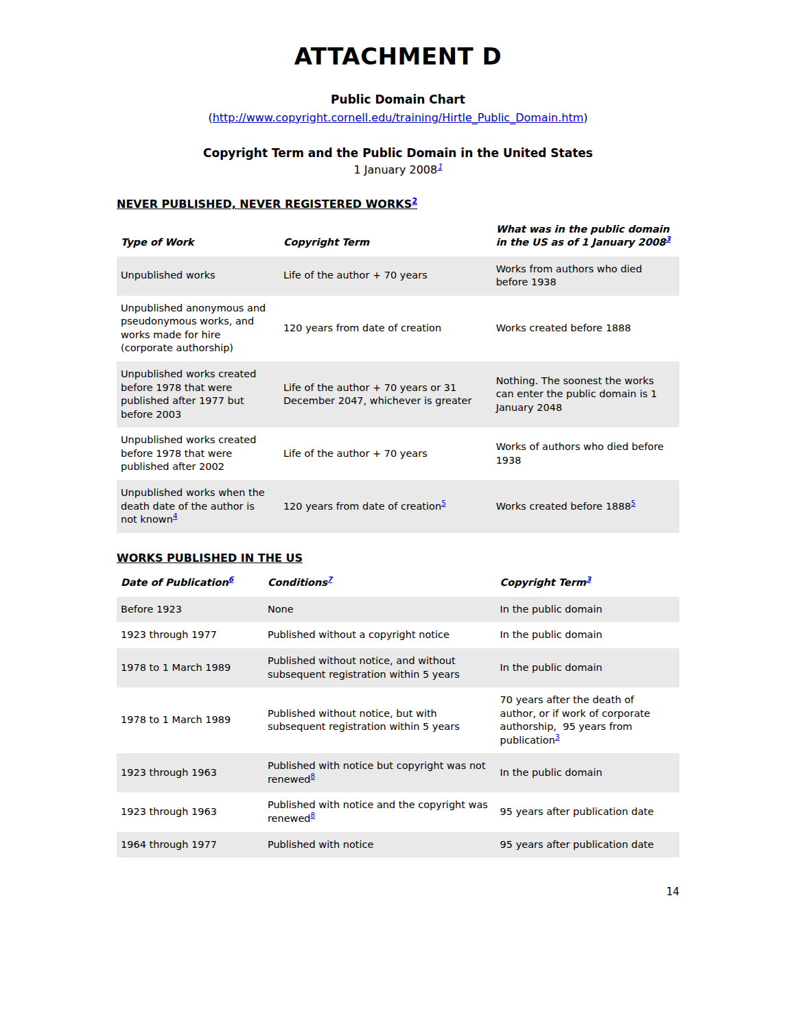ATTACHMENT D
Public Domain Chart
(http://www.copyright.cornell.edu/training/Hirtle_Public_Domain.htm)
Copyright Term and the Public Domain in the United States
1 January 20081
NEVER PUBLISHED, NEVER REGISTERED WORKS2
| Type of Work | Copyright Term | What was in the public domain in the US as of 1 January 2008 3 |
| --- | --- | --- |
| Unpublished works | Life of the author + 70 years | Works from authors who died before 1938 |
| Unpublished anonymous and pseudonymous works, and works made for hire (corporate authorship) | 120 years from date of creation | Works created before 1888 |
| Unpublished works created before 1978 that were published after 1977 but before 2003 | Life of the author + 70 years or 31 December 2047, whichever is greater | Nothing. The soonest the works can enter the public domain is 1 January 2048 |
| Unpublished works created before 1978 that were published after 2002 | Life of the author + 70 years | Works of authors who died before 1938 |
| Unpublished works when the death date of the author is not known 4 | 120 years from date of creation 5 | Works created before 1888 5 |
WORKS PUBLISHED IN THE US
| Date of Publication 6 | Conditions 7 | Copyright Term 3 |
| --- | --- | --- |
| Before 1923 | None | In the public domain |
| 1923 through 1977 | Published without a copyright notice | In the public domain |
| 1978 to 1 March 1989 | Published without notice, and without subsequent registration within 5 years | In the public domain |
| 1978 to 1 March 1989 | Published without notice, but with subsequent registration within 5 years | 70 years after the death of author, or if work of corporate authorship, 95 years from publication 3 |
| 1923 through 1963 | Published with notice but copyright was not renewed 8 | In the public domain |
| 1923 through 1963 | Published with notice and the copyright was renewed 8 | 95 years after publication date |
| 1964 through 1977 | Published with notice | 95 years after publication date |
14